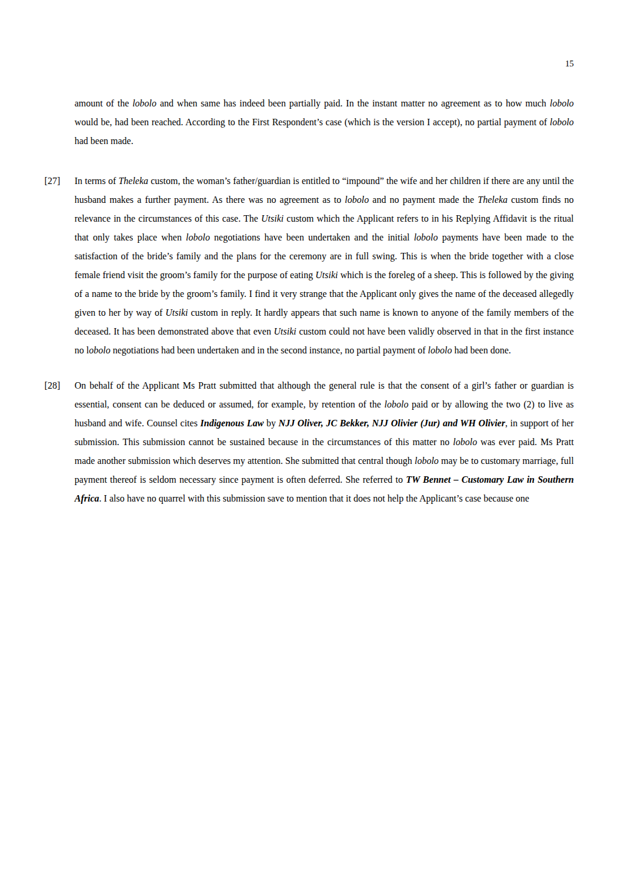15
amount of the lobolo and when same has indeed been partially paid. In the instant matter no agreement as to how much lobolo would be, had been reached. According to the First Respondent’s case (which is the version I accept), no partial payment of lobolo had been made.
[27] In terms of Theleka custom, the woman’s father/guardian is entitled to “impound” the wife and her children if there are any until the husband makes a further payment. As there was no agreement as to lobolo and no payment made the Theleka custom finds no relevance in the circumstances of this case. The Utsiki custom which the Applicant refers to in his Replying Affidavit is the ritual that only takes place when lobolo negotiations have been undertaken and the initial lobolo payments have been made to the satisfaction of the bride’s family and the plans for the ceremony are in full swing. This is when the bride together with a close female friend visit the groom’s family for the purpose of eating Utsiki which is the foreleg of a sheep. This is followed by the giving of a name to the bride by the groom’s family. I find it very strange that the Applicant only gives the name of the deceased allegedly given to her by way of Utsiki custom in reply. It hardly appears that such name is known to anyone of the family members of the deceased. It has been demonstrated above that even Utsiki custom could not have been validly observed in that in the first instance no lobolo negotiations had been undertaken and in the second instance, no partial payment of lobolo had been done.
[28] On behalf of the Applicant Ms Pratt submitted that although the general rule is that the consent of a girl’s father or guardian is essential, consent can be deduced or assumed, for example, by retention of the lobolo paid or by allowing the two (2) to live as husband and wife. Counsel cites Indigenous Law by NJJ Oliver, JC Bekker, NJJ Olivier (Jur) and WH Olivier, in support of her submission. This submission cannot be sustained because in the circumstances of this matter no lobolo was ever paid. Ms Pratt made another submission which deserves my attention. She submitted that central though lobolo may be to customary marriage, full payment thereof is seldom necessary since payment is often deferred. She referred to TW Bennet – Customary Law in Southern Africa. I also have no quarrel with this submission save to mention that it does not help the Applicant’s case because one